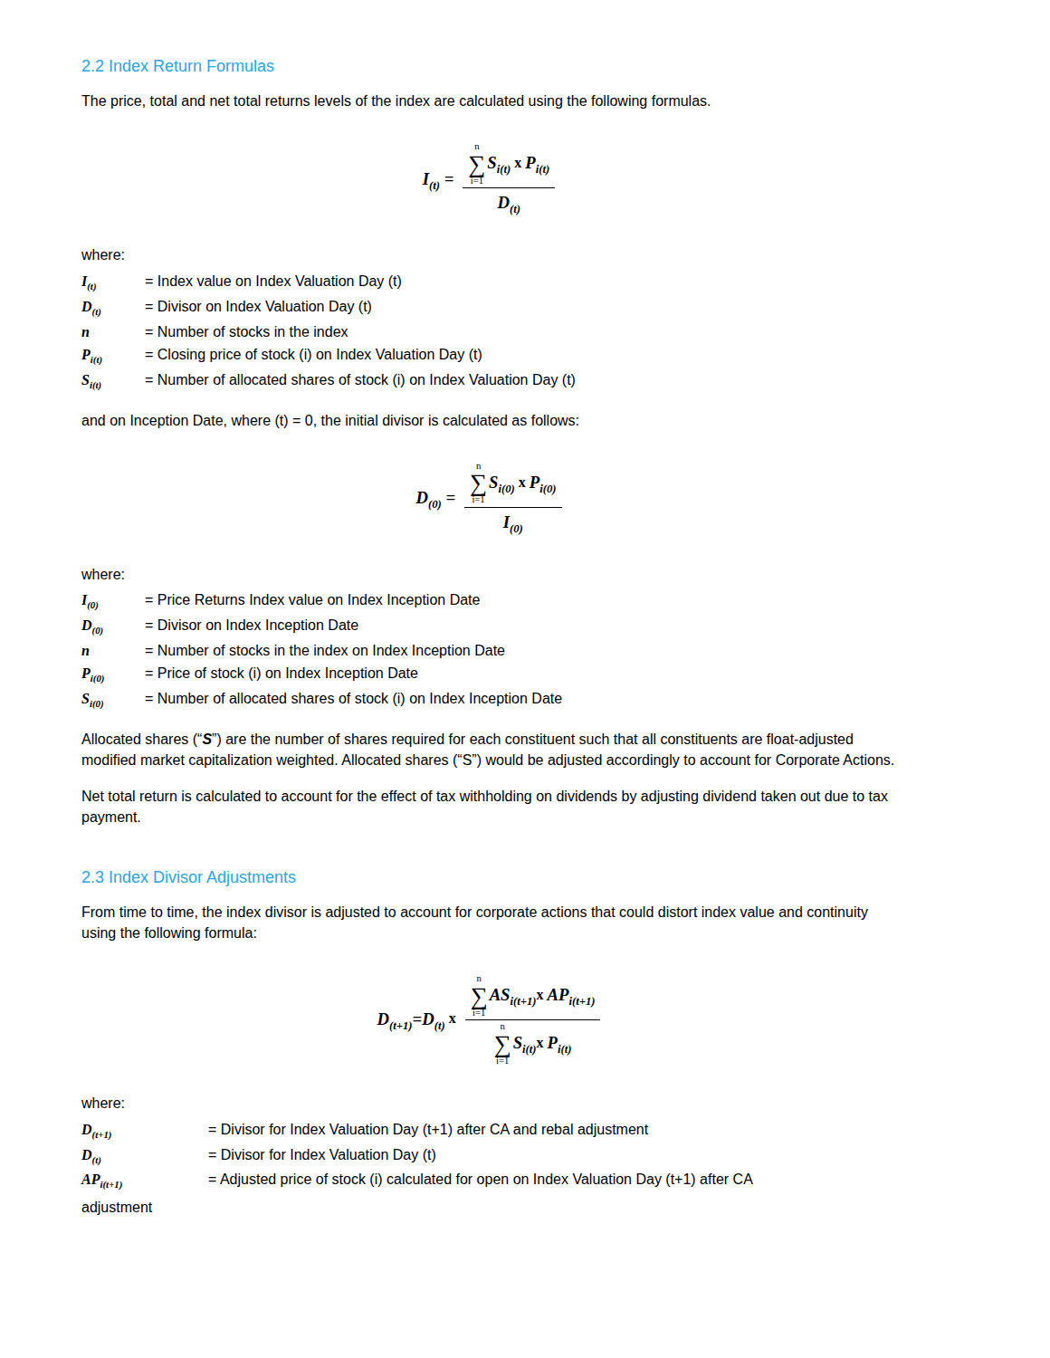2.2 Index Return Formulas
The price, total and net total returns levels of the index are calculated using the following formulas.
I(t) = n∑i=1 Si(t) x Pi(t) D(t)
where:
| I (t) | = Index value on Index Valuation Day (t) |
| D (t) | = Divisor on Index Valuation Day (t) |
| n | = Number of stocks in the index |
| P i(t) | = Closing price of stock (i) on Index Valuation Day (t) |
| S i(t) | = Number of allocated shares of stock (i) on Index Valuation Day (t) |
and on Inception Date, where (t) = 0, the initial divisor is calculated as follows:
D(0) = n∑i=1 Si(0) x Pi(0) I(0)
where:
| I (0) | = Price Returns Index value on Index Inception Date |
| D (0) | = Divisor on Index Inception Date |
| n | = Number of stocks in the index on Index Inception Date |
| P i(0) | = Price of stock (i) on Index Inception Date |
| S i(0) | = Number of allocated shares of stock (i) on Index Inception Date |
Allocated shares (“S”) are the number of shares required for each constituent such that all constituents are float-adjusted modified market capitalization weighted. Allocated shares (“S”) would be adjusted accordingly to account for Corporate Actions.
Net total return is calculated to account for the effect of tax withholding on dividends by adjusting dividend taken out due to tax payment.
2.3 Index Divisor Adjustments
From time to time, the index divisor is adjusted to account for corporate actions that could distort index value and continuity using the following formula:
D(t+1)=D(t) x n∑i=1 ASi(t+1) x APi(t+1) n∑i=1 Si(t) x Pi(t)
where:
| D (t+1) | = Divisor for Index Valuation Day (t+1) after CA and rebal adjustment |
| D (t) | = Divisor for Index Valuation Day (t) |
| AP i(t+1) | = Adjusted price of stock (i) calculated for open on Index Valuation Day (t+1) after CA |
adjustment